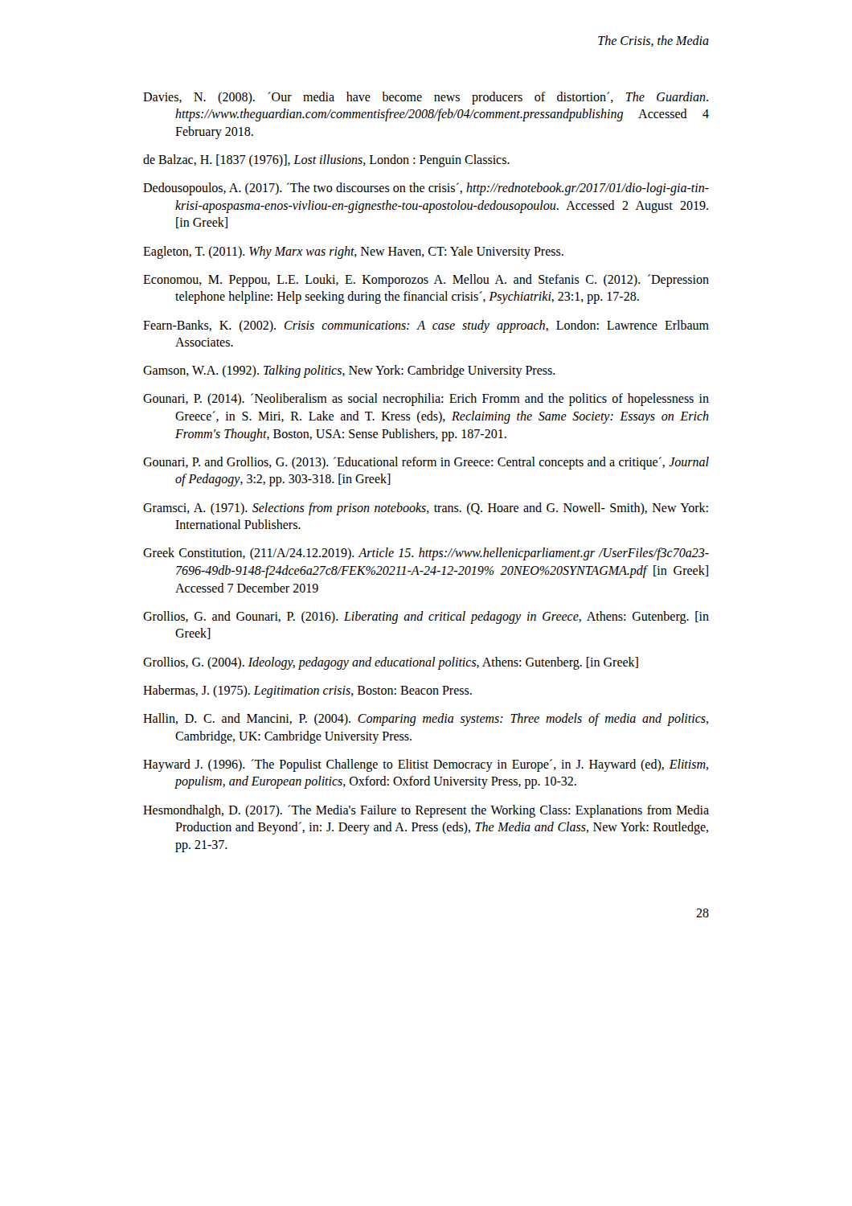The Crisis, the Media
Davies, N. (2008). ´Our media have become news producers of distortion´, The Guardian. https://www.theguardian.com/commentisfree/2008/feb/04/comment.pressandpublishing Accessed 4 February 2018.
de Balzac, H. [1837 (1976)], Lost illusions, London : Penguin Classics.
Dedousopoulos, A. (2017). ´The two discourses on the crisis´, http://rednotebook.gr/2017/01/dio-logi-gia-tin-krisi-apospasma-enos-vivliou-en-gignesthe-tou-apostolou-dedousopoulou. Accessed 2 August 2019. [in Greek]
Eagleton, T. (2011). Why Marx was right, New Haven, CT: Yale University Press.
Economou, M. Peppou, L.E. Louki, E. Komporozos A. Mellou A. and Stefanis C. (2012). ´Depression telephone helpline: Help seeking during the financial crisis´, Psychiatriki, 23:1, pp. 17-28.
Fearn-Banks, K. (2002). Crisis communications: A case study approach, London: Lawrence Erlbaum Associates.
Gamson, W.A. (1992). Talking politics, New York: Cambridge University Press.
Gounari, P. (2014). ´Neoliberalism as social necrophilia: Erich Fromm and the politics of hopelessness in Greece´, in S. Miri, R. Lake and T. Kress (eds), Reclaiming the Same Society: Essays on Erich Fromm's Thought, Boston, USA: Sense Publishers, pp. 187-201.
Gounari, P. and Grollios, G. (2013). ´Educational reform in Greece: Central concepts and a critique´, Journal of Pedagogy, 3:2, pp. 303-318. [in Greek]
Gramsci, A. (1971). Selections from prison notebooks, trans. (Q. Hoare and G. Nowell- Smith), New York: International Publishers.
Greek Constitution, (211/A/24.12.2019). Article 15. https://www.hellenicparliament.gr /UserFiles/f3c70a23-7696-49db-9148-f24dce6a27c8/FEK%20211-A-24-12-2019% 20NEO%20SYNTAGMA.pdf [in Greek] Accessed 7 December 2019
Grollios, G. and Gounari, P. (2016). Liberating and critical pedagogy in Greece, Athens: Gutenberg. [in Greek]
Grollios, G. (2004). Ideology, pedagogy and educational politics, Athens: Gutenberg. [in Greek]
Habermas, J. (1975). Legitimation crisis, Boston: Beacon Press.
Hallin, D. C. and Mancini, P. (2004). Comparing media systems: Three models of media and politics, Cambridge, UK: Cambridge University Press.
Hayward J. (1996). ´The Populist Challenge to Elitist Democracy in Europe´, in J. Hayward (ed), Elitism, populism, and European politics, Oxford: Oxford University Press, pp. 10-32.
Hesmondhalgh, D. (2017). ´The Media's Failure to Represent the Working Class: Explanations from Media Production and Beyond´, in: J. Deery and A. Press (eds), The Media and Class, New York: Routledge, pp. 21-37.
28